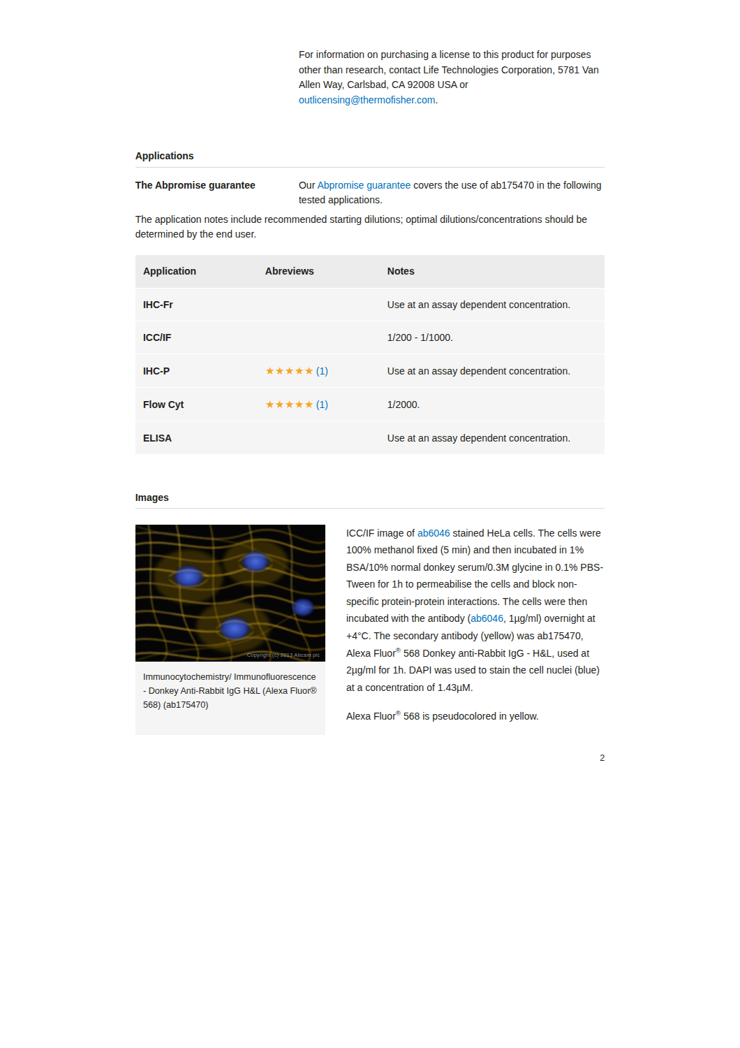For information on purchasing a license to this product for purposes other than research, contact Life Technologies Corporation, 5781 Van Allen Way, Carlsbad, CA 92008 USA or outlicensing@thermofisher.com.
Applications
The Abpromise guarantee
Our Abpromise guarantee covers the use of ab175470 in the following tested applications.
The application notes include recommended starting dilutions; optimal dilutions/concentrations should be determined by the end user.
| Application | Abreviews | Notes |
| --- | --- | --- |
| IHC-Fr | | Use at an assay dependent concentration. |
| ICC/IF | | 1/200 - 1/1000. |
| IHC-P | ★★★★★ (1) | Use at an assay dependent concentration. |
| Flow Cyt | ★★★★★ (1) | 1/2000. |
| ELISA | | Use at an assay dependent concentration. |
Images
Copyright (c) 2013 Abcam plc
Immunocytochemistry/ Immunofluorescence - Donkey Anti-Rabbit IgG H&L (Alexa Fluor® 568) (ab175470)
ICC/IF image of ab6046 stained HeLa cells. The cells were 100% methanol fixed (5 min) and then incubated in 1% BSA/10% normal donkey serum/0.3M glycine in 0.1% PBS-Tween for 1h to permeabilise the cells and block non-specific protein-protein interactions. The cells were then incubated with the antibody (ab6046, 1µg/ml) overnight at +4°C. The secondary antibody (yellow) was ab175470, Alexa Fluor® 568 Donkey anti-Rabbit IgG - H&L, used at 2µg/ml for 1h. DAPI was used to stain the cell nuclei (blue) at a concentration of 1.43µM.
Alexa Fluor® 568 is pseudocolored in yellow.
2